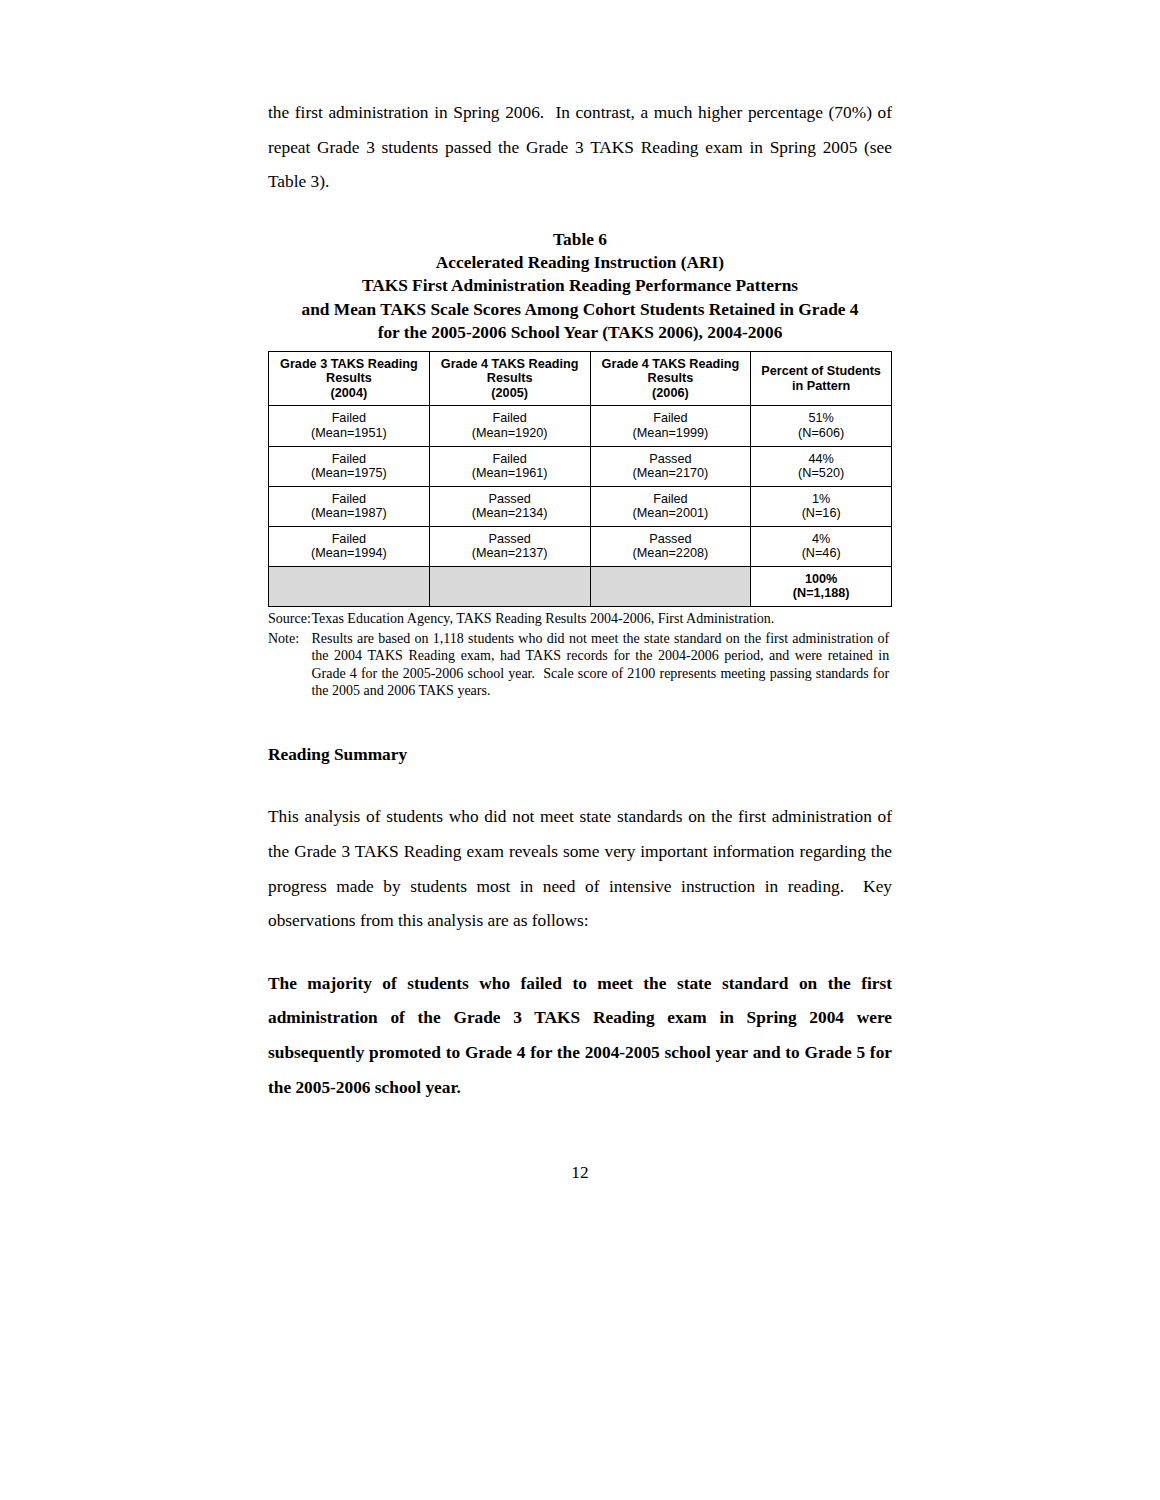the first administration in Spring 2006. In contrast, a much higher percentage (70%) of repeat Grade 3 students passed the Grade 3 TAKS Reading exam in Spring 2005 (see Table 3).
Table 6
Accelerated Reading Instruction (ARI)
TAKS First Administration Reading Performance Patterns
and Mean TAKS Scale Scores Among Cohort Students Retained in Grade 4
for the 2005-2006 School Year (TAKS 2006), 2004-2006
| Grade 3 TAKS Reading Results (2004) | Grade 4 TAKS Reading Results (2005) | Grade 4 TAKS Reading Results (2006) | Percent of Students in Pattern |
| --- | --- | --- | --- |
| Failed (Mean=1951) | Failed (Mean=1920) | Failed (Mean=1999) | 51% (N=606) |
| Failed (Mean=1975) | Failed (Mean=1961) | Passed (Mean=2170) | 44% (N=520) |
| Failed (Mean=1987) | Passed (Mean=2134) | Failed (Mean=2001) | 1% (N=16) |
| Failed (Mean=1994) | Passed (Mean=2137) | Passed (Mean=2208) | 4% (N=46) |
| | | | 100% (N=1,188) |
Source: Texas Education Agency, TAKS Reading Results 2004-2006, First Administration.
Note: Results are based on 1,118 students who did not meet the state standard on the first administration of the 2004 TAKS Reading exam, had TAKS records for the 2004-2006 period, and were retained in Grade 4 for the 2005-2006 school year. Scale score of 2100 represents meeting passing standards for the 2005 and 2006 TAKS years.
Reading Summary
This analysis of students who did not meet state standards on the first administration of the Grade 3 TAKS Reading exam reveals some very important information regarding the progress made by students most in need of intensive instruction in reading. Key observations from this analysis are as follows:
The majority of students who failed to meet the state standard on the first administration of the Grade 3 TAKS Reading exam in Spring 2004 were subsequently promoted to Grade 4 for the 2004-2005 school year and to Grade 5 for the 2005-2006 school year.
12